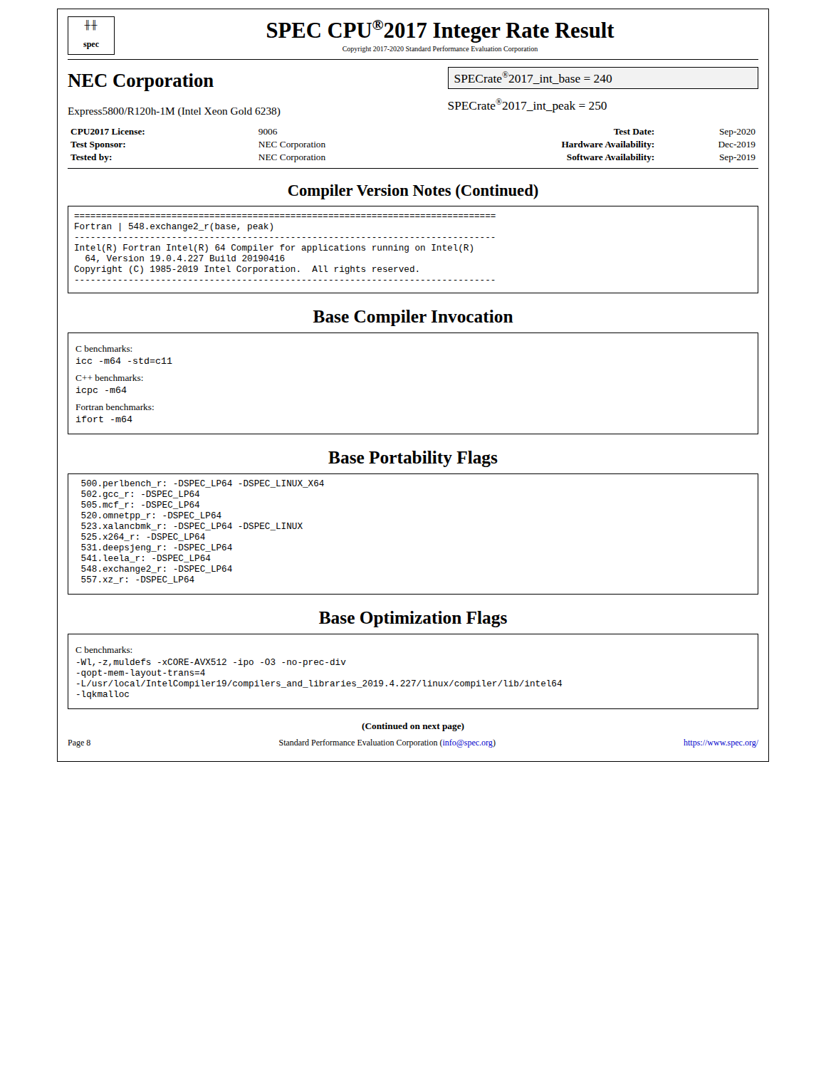╫╫ spec
SPEC CPU®2017 Integer Rate Result
Copyright 2017-2020 Standard Performance Evaluation Corporation
NEC Corporation
Express5800/R120h-1M (Intel Xeon Gold 6238)
SPECrate®2017_int_base = 240
SPECrate®2017_int_peak = 250
| CPU2017 License: | 9006 | Test Date: | Sep-2020 |
| Test Sponsor: | NEC Corporation | Hardware Availability: | Dec-2019 |
| Tested by: | NEC Corporation | Software Availability: | Sep-2019 |
Compiler Version Notes (Continued)
==============================================================================
Fortran | 548.exchange2_r(base, peak)
------------------------------------------------------------------------------
Intel(R) Fortran Intel(R) 64 Compiler for applications running on Intel(R)
  64, Version 19.0.4.227 Build 20190416
Copyright (C) 1985-2019 Intel Corporation.  All rights reserved.
------------------------------------------------------------------------------
Base Compiler Invocation
C benchmarks:
icc -m64 -std=c11
C++ benchmarks:
icpc -m64
Fortran benchmarks:
ifort -m64
Base Portability Flags
 500.perlbench_r: -DSPEC_LP64 -DSPEC_LINUX_X64
 502.gcc_r: -DSPEC_LP64
 505.mcf_r: -DSPEC_LP64
 520.omnetpp_r: -DSPEC_LP64
 523.xalancbmk_r: -DSPEC_LP64 -DSPEC_LINUX
 525.x264_r: -DSPEC_LP64
 531.deepsjeng_r: -DSPEC_LP64
 541.leela_r: -DSPEC_LP64
 548.exchange2_r: -DSPEC_LP64
 557.xz_r: -DSPEC_LP64
Base Optimization Flags
C benchmarks:
-Wl,-z,muldefs -xCORE-AVX512 -ipo -O3 -no-prec-div
-qopt-mem-layout-trans=4
-L/usr/local/IntelCompiler19/compilers_and_libraries_2019.4.227/linux/compiler/lib/intel64
-lqkmalloc
(Continued on next page)
Page 8
Standard Performance Evaluation Corporation (info@spec.org)
https://www.spec.org/